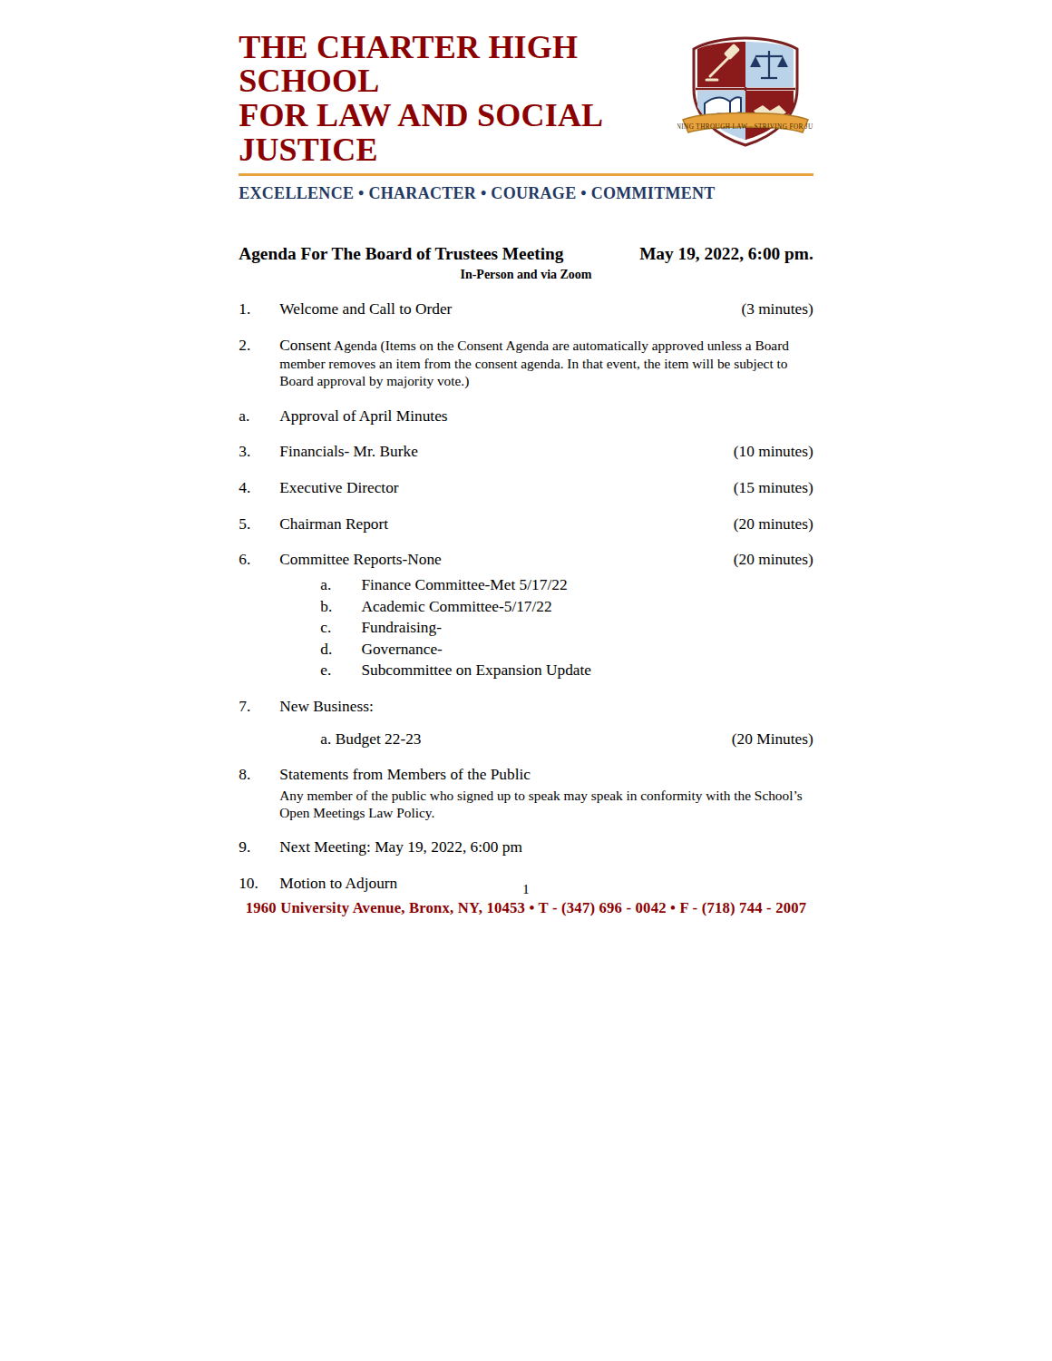The Charter High School
for Law and Social Justice
LEARNING THROUGH LAW · STRIVING FOR JUSTICE
Excellence • Character • Courage • Commitment
Agenda For The Board of Trustees Meeting May 19, 2022, 6:00 pm.
In-Person and via Zoom
Welcome and Call to Order (3 minutes)
Consent Agenda (Items on the Consent Agenda are automatically approved unless a Board member removes an item from the consent agenda. In that event, the item will be subject to Board approval by majority vote.)
Approval of April Minutes
Financials- Mr. Burke (10 minutes)
Executive Director (15 minutes)
Chairman Report (20 minutes)
Committee Reports-None (20 minutes)
Finance Committee-Met 5/17/22
Academic Committee-5/17/22
Fundraising-
Governance-
Subcommittee on Expansion Update
New Business:
a. Budget 22-23 (20 Minutes)
Statements from Members of the Public
Any member of the public who signed up to speak may speak in conformity with the School’s Open Meetings Law Policy.
Next Meeting: May 19, 2022, 6:00 pm
Motion to Adjourn
1
1960 University Avenue, Bronx, NY, 10453 • T - (347) 696 - 0042 • F - (718) 744 - 2007